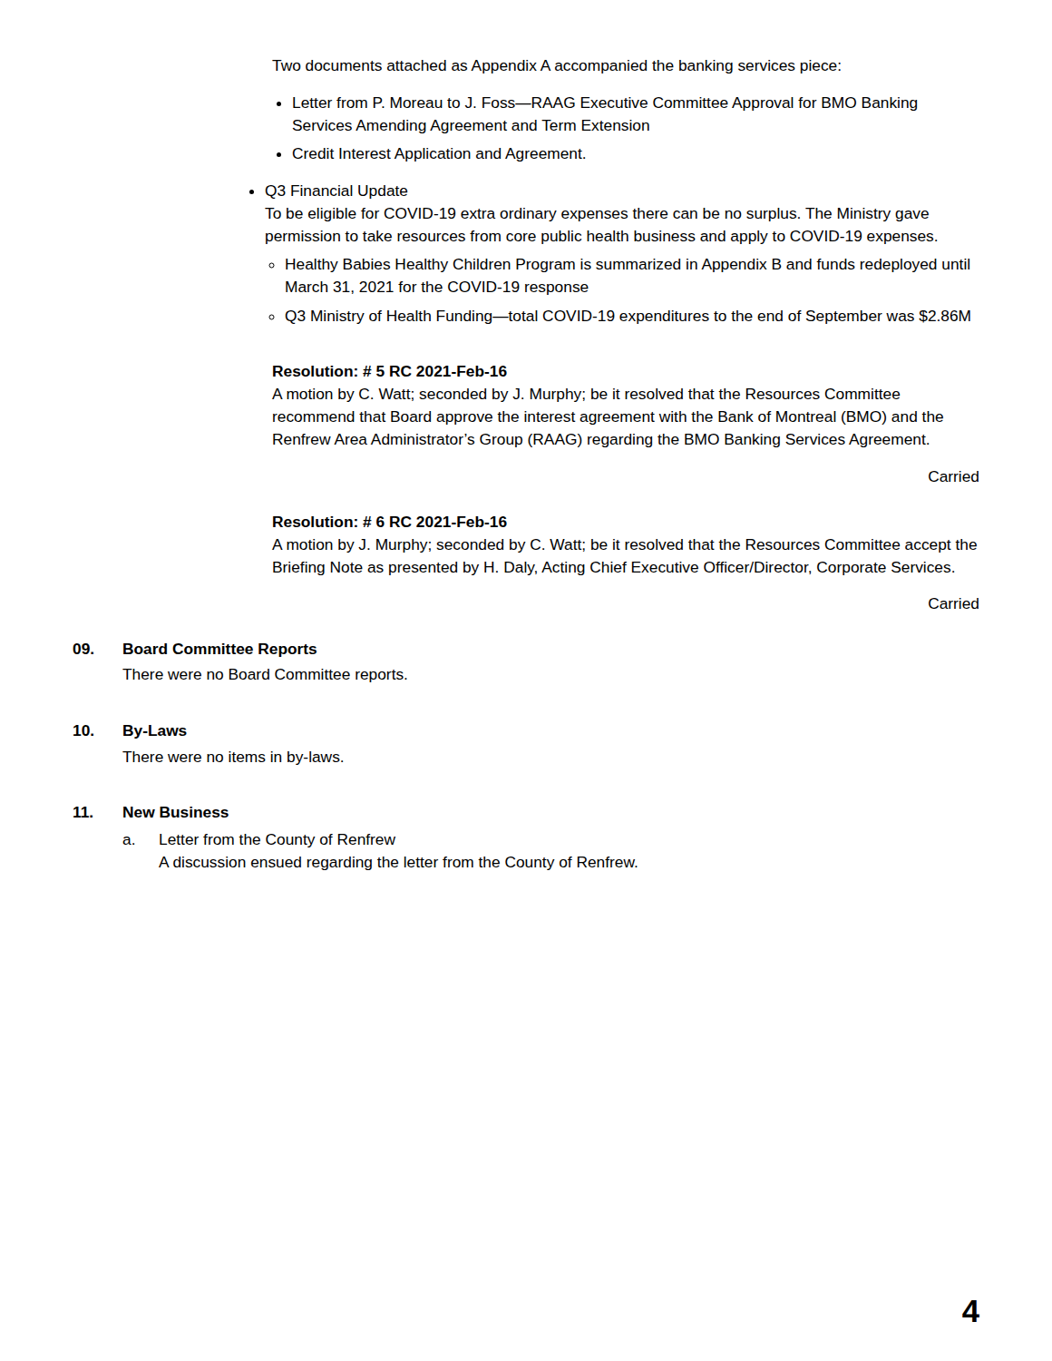Two documents attached as Appendix A accompanied the banking services piece:
Letter from P. Moreau to J. Foss—RAAG Executive Committee Approval for BMO Banking Services Amending Agreement and Term Extension
Credit Interest Application and Agreement.
Q3 Financial Update
To be eligible for COVID-19 extra ordinary expenses there can be no surplus. The Ministry gave permission to take resources from core public health business and apply to COVID-19 expenses.
Healthy Babies Healthy Children Program is summarized in Appendix B and funds redeployed until March 31, 2021 for the COVID-19 response
Q3 Ministry of Health Funding—total COVID-19 expenditures to the end of September was $2.86M
Resolution: # 5 RC 2021-Feb-16
A motion by C. Watt; seconded by J. Murphy; be it resolved that the Resources Committee recommend that Board approve the interest agreement with the Bank of Montreal (BMO) and the Renfrew Area Administrator’s Group (RAAG) regarding the BMO Banking Services Agreement.
Carried
Resolution: # 6 RC 2021-Feb-16
A motion by J. Murphy; seconded by C. Watt; be it resolved that the Resources Committee accept the Briefing Note as presented by H. Daly, Acting Chief Executive Officer/Director, Corporate Services.
Carried
09.
Board Committee Reports
There were no Board Committee reports.
10.
By-Laws
There were no items in by-laws.
11.
New Business
a.
Letter from the County of Renfrew
A discussion ensued regarding the letter from the County of Renfrew.
4